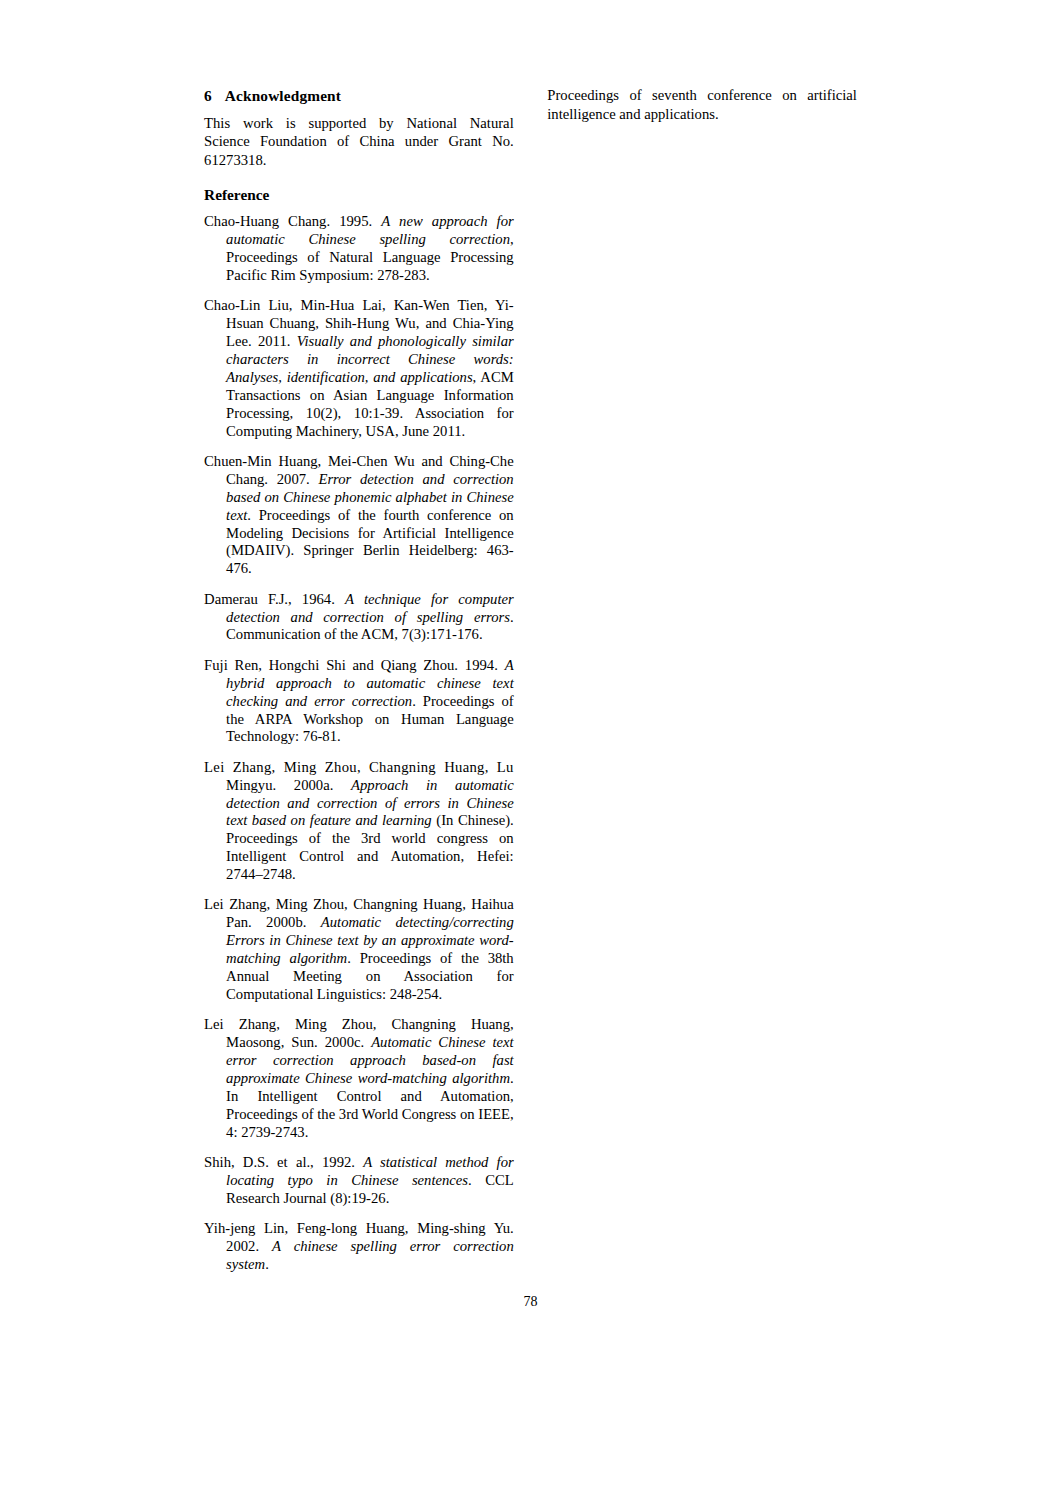6 Acknowledgment
This work is supported by National Natural Science Foundation of China under Grant No. 61273318.
Reference
Chao-Huang Chang. 1995. A new approach for automatic Chinese spelling correction, Proceedings of Natural Language Processing Pacific Rim Symposium: 278-283.
Chao-Lin Liu, Min-Hua Lai, Kan-Wen Tien, Yi-Hsuan Chuang, Shih-Hung Wu, and Chia-Ying Lee. 2011. Visually and phonologically similar characters in incorrect Chinese words: Analyses, identification, and applications, ACM Transactions on Asian Language Information Processing, 10(2), 10:1-39. Association for Computing Machinery, USA, June 2011.
Chuen-Min Huang, Mei-Chen Wu and Ching-Che Chang. 2007. Error detection and correction based on Chinese phonemic alphabet in Chinese text. Proceedings of the fourth conference on Modeling Decisions for Artificial Intelligence (MDAIIV). Springer Berlin Heidelberg: 463-476.
Damerau F.J., 1964. A technique for computer detection and correction of spelling errors. Communication of the ACM, 7(3):171-176.
Fuji Ren, Hongchi Shi and Qiang Zhou. 1994. A hybrid approach to automatic chinese text checking and error correction. Proceedings of the ARPA Workshop on Human Language Technology: 76-81.
Lei Zhang, Ming Zhou, Changning Huang, Lu Mingyu. 2000a. Approach in automatic detection and correction of errors in Chinese text based on feature and learning (In Chinese). Proceedings of the 3rd world congress on Intelligent Control and Automation, Hefei: 2744–2748.
Lei Zhang, Ming Zhou, Changning Huang, Haihua Pan. 2000b. Automatic detecting/correcting Errors in Chinese text by an approximate word-matching algorithm. Proceedings of the 38th Annual Meeting on Association for Computational Linguistics: 248-254.
Lei Zhang, Ming Zhou, Changning Huang, Maosong, Sun. 2000c. Automatic Chinese text error correction approach based-on fast approximate Chinese word-matching algorithm. In Intelligent Control and Automation, Proceedings of the 3rd World Congress on IEEE, 4: 2739-2743.
Shih, D.S. et al., 1992. A statistical method for locating typo in Chinese sentences. CCL Research Journal (8):19-26.
Yih-jeng Lin, Feng-long Huang, Ming-shing Yu. 2002. A chinese spelling error correction system.
Proceedings of seventh conference on artificial intelligence and applications.
78